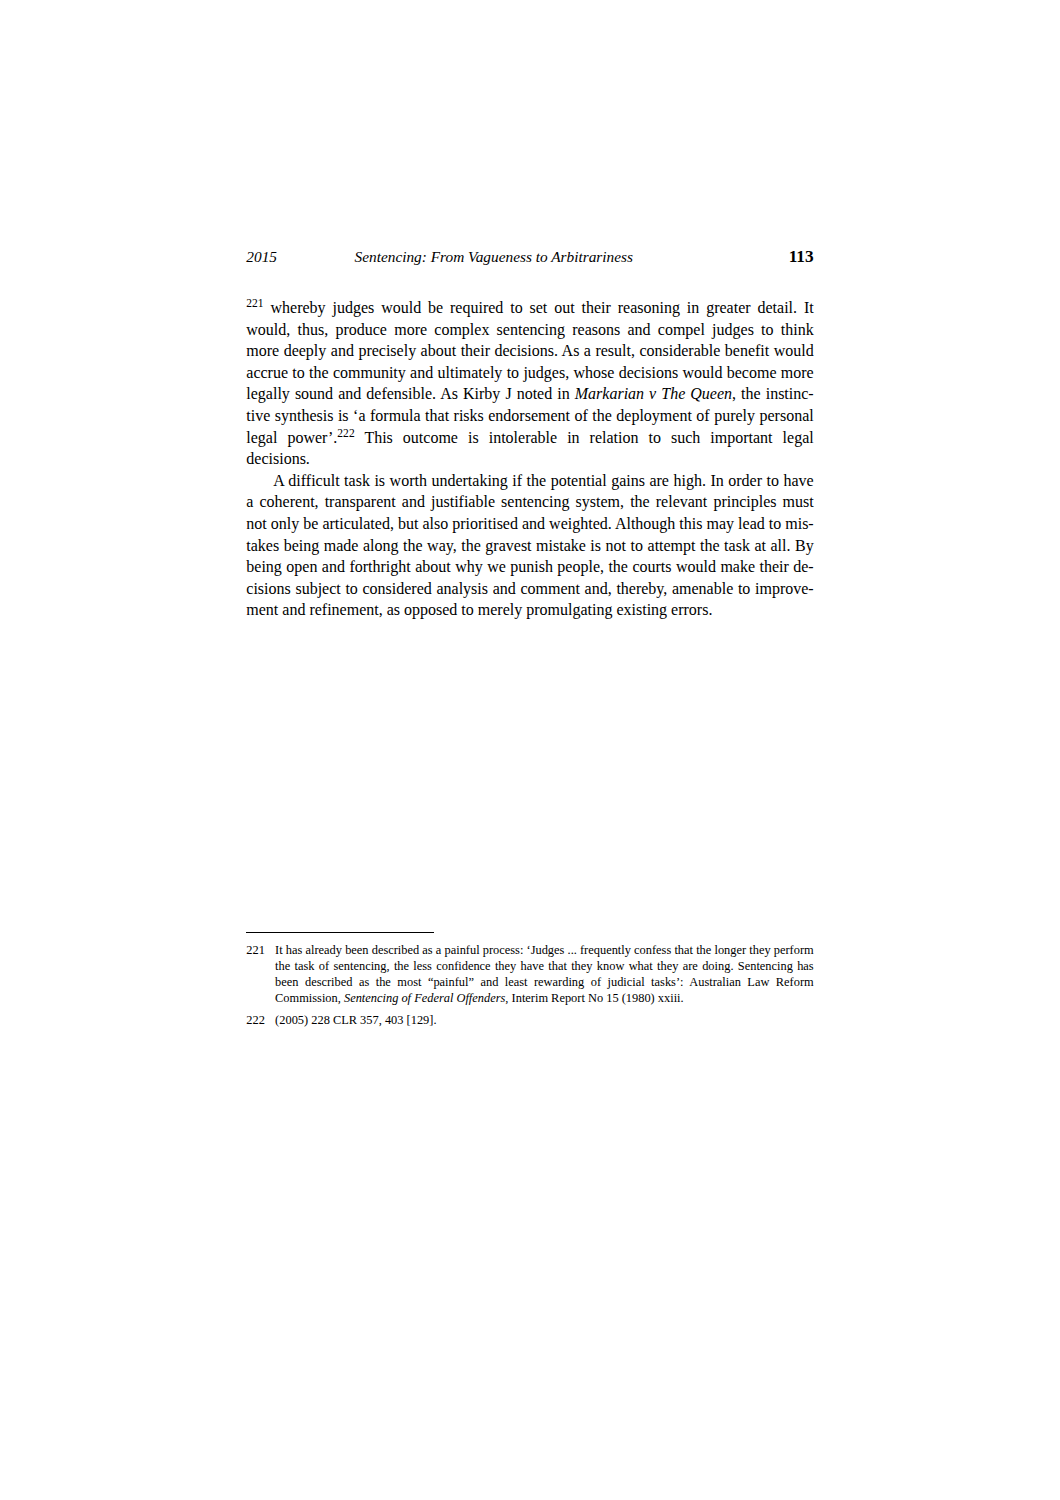2015 Sentencing: From Vagueness to Arbitrariness 113
221 whereby judges would be required to set out their reasoning in greater detail. It would, thus, produce more complex sentencing reasons and compel judges to think more deeply and precisely about their decisions. As a result, considerable benefit would accrue to the community and ultimately to judges, whose decisions would become more legally sound and defensible. As Kirby J noted in Markarian v The Queen, the instinctive synthesis is ‘a formula that risks endorsement of the deployment of purely personal legal power’.222 This outcome is intolerable in relation to such important legal decisions.
A difficult task is worth undertaking if the potential gains are high. In order to have a coherent, transparent and justifiable sentencing system, the relevant principles must not only be articulated, but also prioritised and weighted. Although this may lead to mistakes being made along the way, the gravest mistake is not to attempt the task at all. By being open and forthright about why we punish people, the courts would make their decisions subject to considered analysis and comment and, thereby, amenable to improvement and refinement, as opposed to merely promulgating existing errors.
221
It has already been described as a painful process: ‘Judges ... frequently confess that the longer they perform the task of sentencing, the less confidence they have that they know what they are doing. Sentencing has been described as the most “painful” and least rewarding of judicial tasks’: Australian Law Reform Commission, Sentencing of Federal Offenders, Interim Report No 15 (1980) xxiii.
222
(2005) 228 CLR 357, 403 [129].